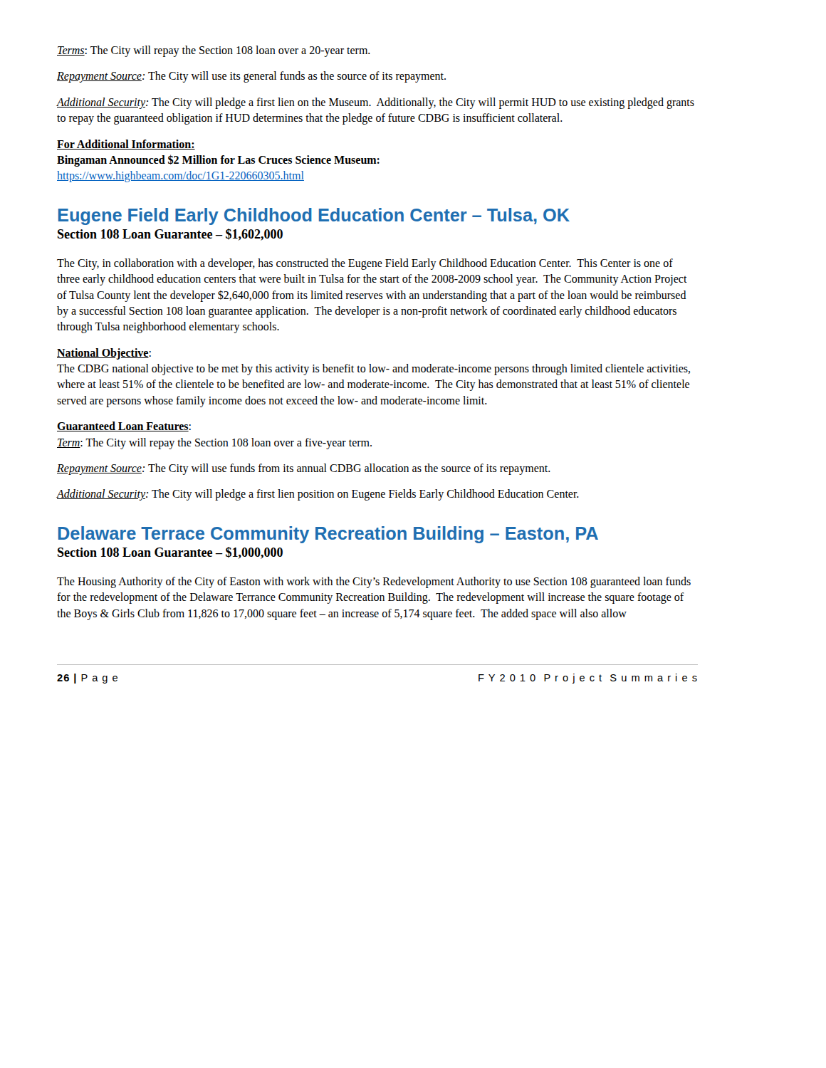Terms: The City will repay the Section 108 loan over a 20-year term.
Repayment Source: The City will use its general funds as the source of its repayment.
Additional Security: The City will pledge a first lien on the Museum. Additionally, the City will permit HUD to use existing pledged grants to repay the guaranteed obligation if HUD determines that the pledge of future CDBG is insufficient collateral.
For Additional Information:
Bingaman Announced $2 Million for Las Cruces Science Museum:
https://www.highbeam.com/doc/1G1-220660305.html
Eugene Field Early Childhood Education Center – Tulsa, OK
Section 108 Loan Guarantee – $1,602,000
The City, in collaboration with a developer, has constructed the Eugene Field Early Childhood Education Center. This Center is one of three early childhood education centers that were built in Tulsa for the start of the 2008-2009 school year. The Community Action Project of Tulsa County lent the developer $2,640,000 from its limited reserves with an understanding that a part of the loan would be reimbursed by a successful Section 108 loan guarantee application. The developer is a non-profit network of coordinated early childhood educators through Tulsa neighborhood elementary schools.
National Objective:
The CDBG national objective to be met by this activity is benefit to low- and moderate-income persons through limited clientele activities, where at least 51% of the clientele to be benefited are low- and moderate-income. The City has demonstrated that at least 51% of clientele served are persons whose family income does not exceed the low- and moderate-income limit.
Guaranteed Loan Features:
Term: The City will repay the Section 108 loan over a five-year term.
Repayment Source: The City will use funds from its annual CDBG allocation as the source of its repayment.
Additional Security: The City will pledge a first lien position on Eugene Fields Early Childhood Education Center.
Delaware Terrace Community Recreation Building – Easton, PA
Section 108 Loan Guarantee – $1,000,000
The Housing Authority of the City of Easton with work with the City’s Redevelopment Authority to use Section 108 guaranteed loan funds for the redevelopment of the Delaware Terrance Community Recreation Building. The redevelopment will increase the square footage of the Boys & Girls Club from 11,826 to 17,000 square feet – an increase of 5,174 square feet. The added space will also allow
26 | P a g e
F Y 2 0 1 0 P r o j e c t S u m m a r i e s